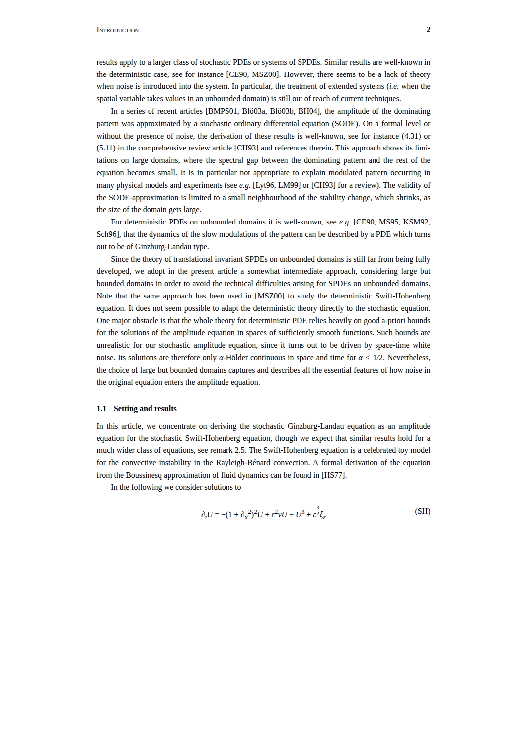Introduction 2
results apply to a larger class of stochastic PDEs or systems of SPDEs. Similar results are well-known in the deterministic case, see for instance [CE90, MSZ00]. However, there seems to be a lack of theory when noise is introduced into the system. In particular, the treatment of extended systems (i.e. when the spatial variable takes values in an unbounded domain) is still out of reach of current techniques.
In a series of recent articles [BMPS01, Blö03a, Blö03b, BH04], the amplitude of the dominating pattern was approximated by a stochastic ordinary differential equation (SODE). On a formal level or without the presence of noise, the derivation of these results is well-known, see for instance (4.31) or (5.11) in the comprehensive review article [CH93] and references therein. This approach shows its limitations on large domains, where the spectral gap between the dominating pattern and the rest of the equation becomes small. It is in particular not appropriate to explain modulated pattern occurring in many physical models and experiments (see e.g. [Lyt96, LM99] or [CH93] for a review). The validity of the SODE-approximation is limited to a small neighbourhood of the stability change, which shrinks, as the size of the domain gets large.
For deterministic PDEs on unbounded domains it is well-known, see e.g. [CE90, MS95, KSM92, Sch96], that the dynamics of the slow modulations of the pattern can be described by a PDE which turns out to be of Ginzburg-Landau type.
Since the theory of translational invariant SPDEs on unbounded domains is still far from being fully developed, we adopt in the present article a somewhat intermediate approach, considering large but bounded domains in order to avoid the technical difficulties arising for SPDEs on unbounded domains. Note that the same approach has been used in [MSZ00] to study the deterministic Swift-Hohenberg equation. It does not seem possible to adapt the deterministic theory directly to the stochastic equation. One major obstacle is that the whole theory for deterministic PDE relies heavily on good a-priori bounds for the solutions of the amplitude equation in spaces of sufficiently smooth functions. Such bounds are unrealistic for our stochastic amplitude equation, since it turns out to be driven by space-time white noise. Its solutions are therefore only α-Hölder continuous in space and time for α < 1/2. Nevertheless, the choice of large but bounded domains captures and describes all the essential features of how noise in the original equation enters the amplitude equation.
1.1 Setting and results
In this article, we concentrate on deriving the stochastic Ginzburg-Landau equation as an amplitude equation for the stochastic Swift-Hohenberg equation, though we expect that similar results hold for a much wider class of equations, see remark 2.5. The Swift-Hohenberg equation is a celebrated toy model for the convective instability in the Rayleigh-Bénard convection. A formal derivation of the equation from the Boussinesq approximation of fluid dynamics can be found in [HS77].
In the following we consider solutions to
∂tU = −(1 + ∂x2)2U + ε2νU − U3 + ε32ξε (SH)